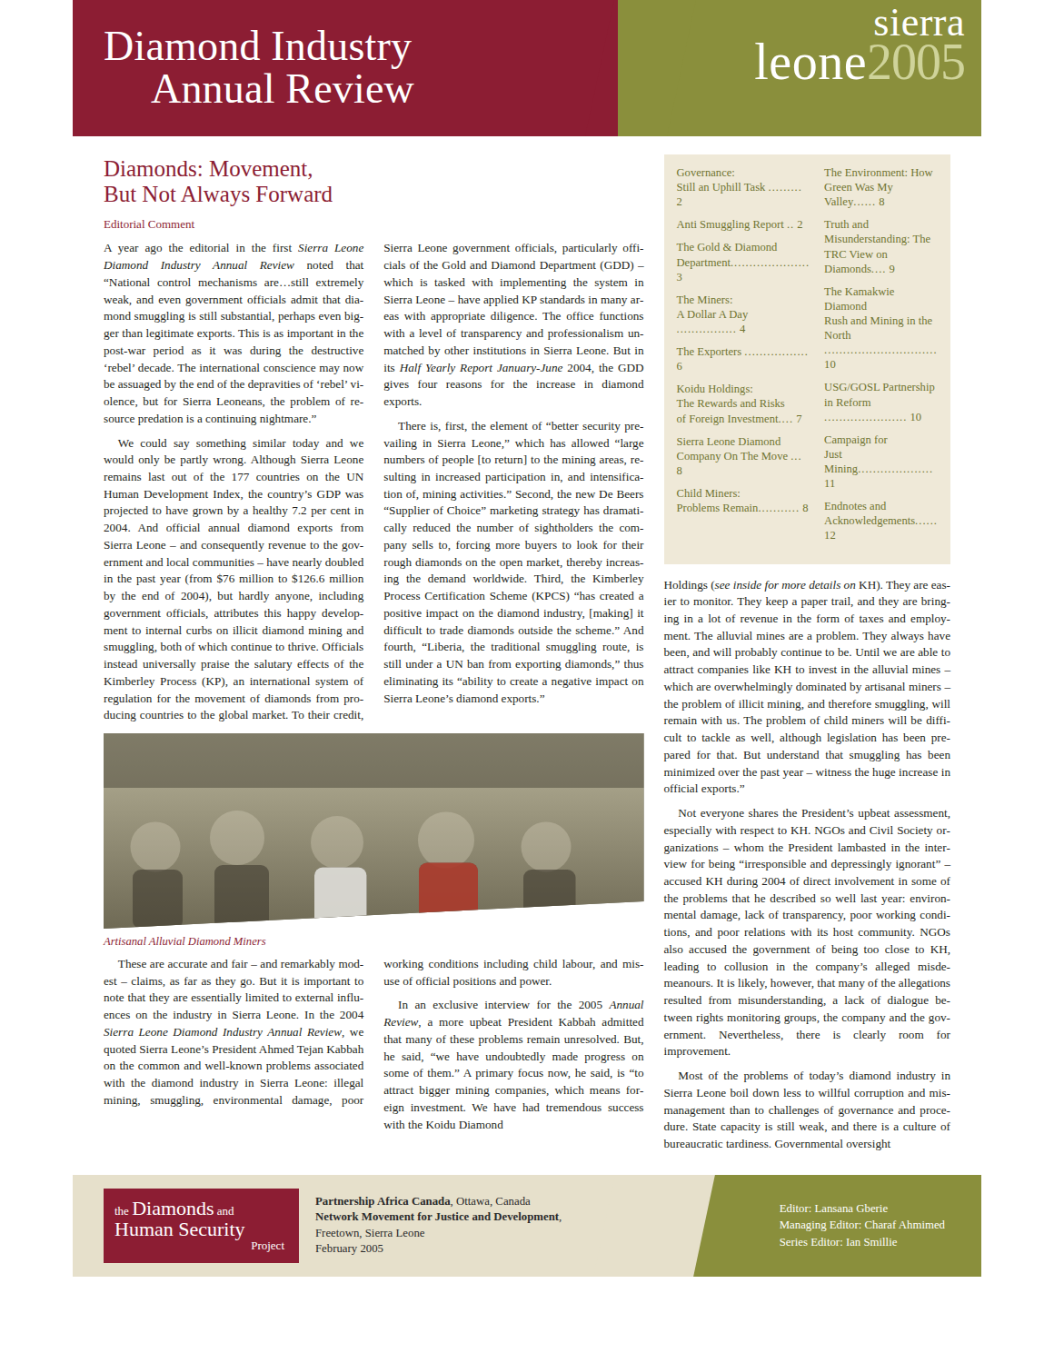Diamond Industry Annual Review
sierra leone 2005
Diamonds: Movement,
But Not Always Forward
Editorial Comment
A year ago the editorial in the first Sierra Leone Diamond Industry Annual Review noted that “National control mechanisms are…still extremely weak, and even government officials admit that diamond smuggling is still substantial, perhaps even bigger than legitimate exports. This is as important in the post-war period as it was during the destructive ‘rebel’ decade. The international conscience may now be assuaged by the end of the depravities of ‘rebel’ violence, but for Sierra Leoneans, the problem of resource predation is a continuing nightmare.”
We could say something similar today and we would only be partly wrong. Although Sierra Leone remains last out of the 177 countries on the UN Human Development Index, the country’s GDP was projected to have grown by a healthy 7.2 per cent in 2004. And official annual diamond exports from Sierra Leone – and consequently revenue to the government and local communities – have nearly doubled in the past year (from $76 million to $126.6 million by the end of 2004), but hardly anyone, including government officials, attributes this happy development to internal curbs on illicit diamond mining and smuggling, both of which continue to thrive. Officials instead universally praise the salutary effects of the Kimberley Process (KP), an international system of regulation for the movement of diamonds from producing countries to the global market. To their credit, Sierra Leone government officials, particularly officials of the Gold and Diamond Department (GDD) – which is tasked with implementing the system in Sierra Leone – have applied KP standards in many areas with appropriate diligence. The office functions with a level of transparency and professionalism unmatched by other institutions in Sierra Leone. But in its Half Yearly Report January-June 2004, the GDD gives four reasons for the increase in diamond exports.
There is, first, the element of “better security prevailing in Sierra Leone,” which has allowed “large numbers of people [to return] to the mining areas, resulting in increased participation in, and intensification of, mining activities.” Second, the new De Beers “Supplier of Choice” marketing strategy has dramatically reduced the number of sightholders the company sells to, forcing more buyers to look for their rough diamonds on the open market, thereby increasing the demand worldwide. Third, the Kimberley Process Certification Scheme (KPCS) “has created a positive impact on the diamond industry, [making] it difficult to trade diamonds outside the scheme.” And fourth, “Liberia, the traditional smuggling route, is still under a UN ban from exporting diamonds,” thus eliminating its “ability to create a negative impact on Sierra Leone’s diamond exports.”
Artisanal Alluvial Diamond Miners
These are accurate and fair – and remarkably modest – claims, as far as they go. But it is important to note that they are essentially limited to external influences on the industry in Sierra Leone. In the 2004 Sierra Leone Diamond Industry Annual Review, we quoted Sierra Leone’s President Ahmed Tejan Kabbah on the common and well-known problems associated with the diamond industry in Sierra Leone: illegal mining, smuggling, environmental damage, poor working conditions including child labour, and misuse of official positions and power.
In an exclusive interview for the 2005 Annual Review, a more upbeat President Kabbah admitted that many of these problems remain unresolved. But, he said, “we have undoubtedly made progress on some of them.” A primary focus now, he said, is “to attract bigger mining companies, which means foreign investment. We have had tremendous success with the Koidu Diamond
Governance:
Still an Uphill Task ......... 2 Anti Smuggling Report .. 2 The Gold & Diamond
Department..................... 3 The Miners:
A Dollar A Day ................ 4 The Exporters ................. 6 Koidu Holdings:
The Rewards and Risks
of Foreign Investment.... 7 Sierra Leone Diamond
Company On The Move ... 8 Child Miners:
Problems Remain........... 8
The Environment: How
Green Was My Valley...... 8 Truth and
Misunderstanding: The
TRC View on Diamonds.... 9 The Kamakwie Diamond
Rush and Mining in the
North .............................. 10 USG/GOSL Partnership
in Reform ...................... 10 Campaign for
Just Mining.................... 11 Endnotes and
Acknowledgements...... 12
Holdings (see inside for more details on KH). They are easier to monitor. They keep a paper trail, and they are bringing in a lot of revenue in the form of taxes and employment. The alluvial mines are a problem. They always have been, and will probably continue to be. Until we are able to attract companies like KH to invest in the alluvial mines – which are overwhelmingly dominated by artisanal miners – the problem of illicit mining, and therefore smuggling, will remain with us. The problem of child miners will be difficult to tackle as well, although legislation has been prepared for that. But understand that smuggling has been minimized over the past year – witness the huge increase in official exports.”
Not everyone shares the President’s upbeat assessment, especially with respect to KH. NGOs and Civil Society organizations – whom the President lambasted in the interview for being “irresponsible and depressingly ignorant” – accused KH during 2004 of direct involvement in some of the problems that he described so well last year: environmental damage, lack of transparency, poor working conditions, and poor relations with its host community. NGOs also accused the government of being too close to KH, leading to collusion in the company’s alleged misdemeanours. It is likely, however, that many of the allegations resulted from misunderstanding, a lack of dialogue between rights monitoring groups, the company and the government. Nevertheless, there is clearly room for improvement.
Most of the problems of today’s diamond industry in Sierra Leone boil down less to willful corruption and mismanagement than to challenges of governance and procedure. State capacity is still weak, and there is a culture of bureaucratic tardiness. Governmental oversight
the Diamonds and
Human Security
Project
Partnership Africa Canada, Ottawa, Canada
Network Movement for Justice and Development,
Freetown, Sierra Leone
February 2005
Editor: Lansana Gberie
Managing Editor: Charaf Ahmimed
Series Editor: Ian Smillie